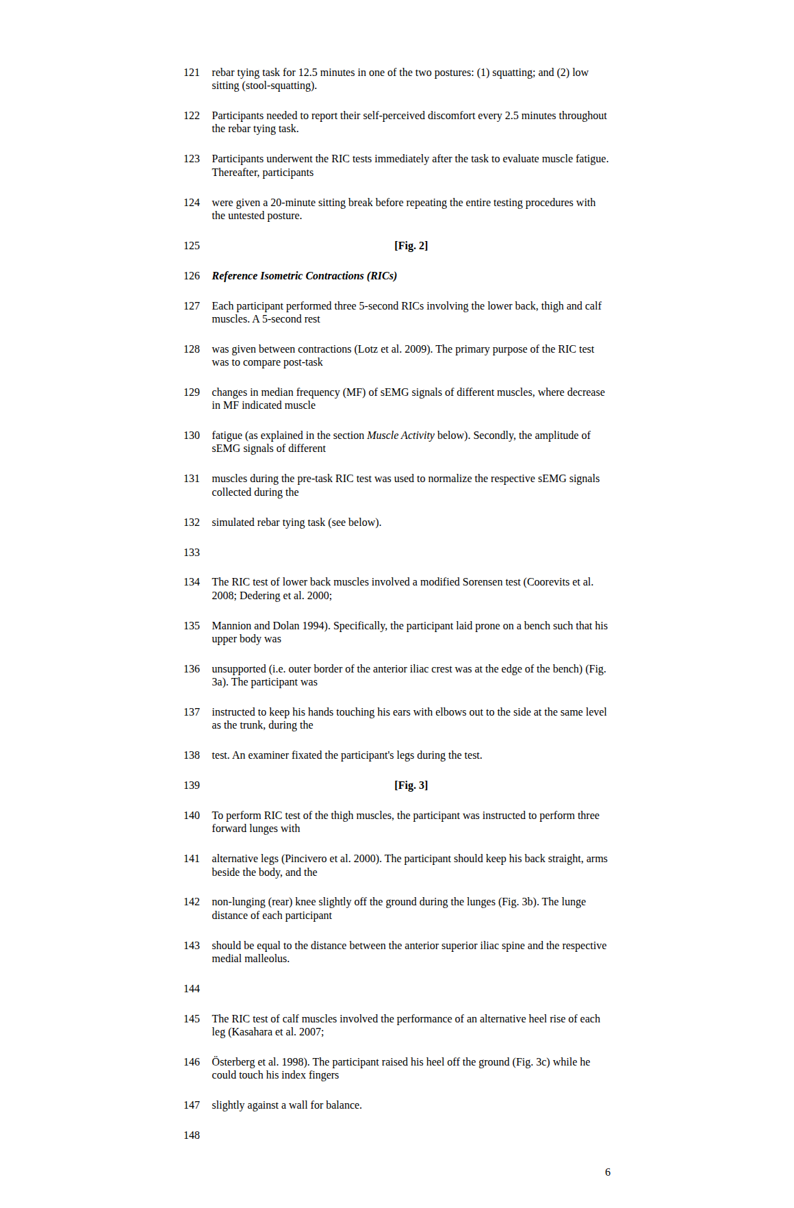121
rebar tying task for 12.5 minutes in one of the two postures: (1) squatting; and (2) low sitting (stool-squatting).
122
Participants needed to report their self-perceived discomfort every 2.5 minutes throughout the rebar tying task.
123
Participants underwent the RIC tests immediately after the task to evaluate muscle fatigue. Thereafter, participants
124
were given a 20-minute sitting break before repeating the entire testing procedures with the untested posture.
125
[Fig. 2]
126
Reference Isometric Contractions (RICs)
127
Each participant performed three 5-second RICs involving the lower back, thigh and calf muscles. A 5-second rest
128
was given between contractions (Lotz et al. 2009). The primary purpose of the RIC test was to compare post-task
129
changes in median frequency (MF) of sEMG signals of different muscles, where decrease in MF indicated muscle
130
fatigue (as explained in the section Muscle Activity below). Secondly, the amplitude of sEMG signals of different
131
muscles during the pre-task RIC test was used to normalize the respective sEMG signals collected during the
132
simulated rebar tying task (see below).
133
134
The RIC test of lower back muscles involved a modified Sorensen test (Coorevits et al. 2008; Dedering et al. 2000;
135
Mannion and Dolan 1994). Specifically, the participant laid prone on a bench such that his upper body was
136
unsupported (i.e. outer border of the anterior iliac crest was at the edge of the bench) (Fig. 3a). The participant was
137
instructed to keep his hands touching his ears with elbows out to the side at the same level as the trunk, during the
138
test. An examiner fixated the participant's legs during the test.
139
[Fig. 3]
140
To perform RIC test of the thigh muscles, the participant was instructed to perform three forward lunges with
141
alternative legs (Pincivero et al. 2000). The participant should keep his back straight, arms beside the body, and the
142
non-lunging (rear) knee slightly off the ground during the lunges (Fig. 3b). The lunge distance of each participant
143
should be equal to the distance between the anterior superior iliac spine and the respective medial malleolus.
144
145
The RIC test of calf muscles involved the performance of an alternative heel rise of each leg (Kasahara et al. 2007;
146
Österberg et al. 1998). The participant raised his heel off the ground (Fig. 3c) while he could touch his index fingers
147
slightly against a wall for balance.
148
6